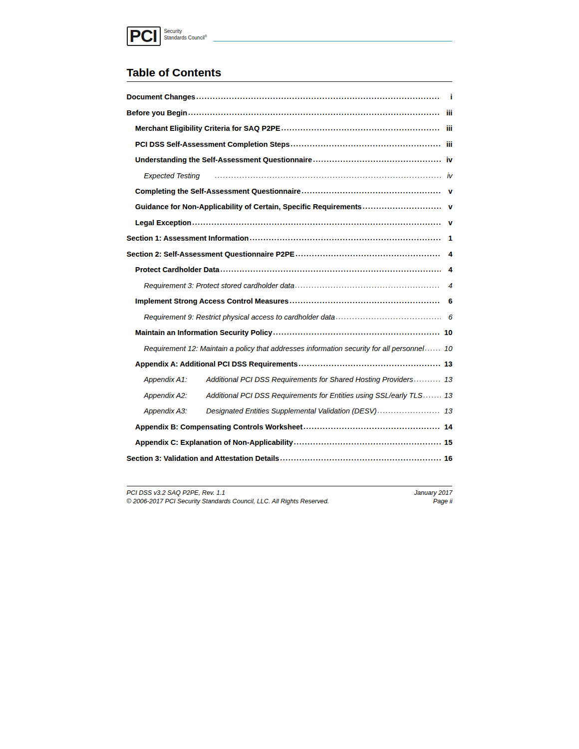PCI
Security
Standards Council®
Table of Contents
Document Changes ........................................................................................................................... i
Before you Begin ............................................................................................................................. iii
Merchant Eligibility Criteria for SAQ P2PE ......................................................................................... iii
PCI DSS Self-Assessment Completion Steps ..................................................................................... iii
Understanding the Self-Assessment Questionnaire ......................................................................... iv
Expected Testing ..................................................................................................................... iv
Completing the Self-Assessment Questionnaire ................................................................................. v
Guidance for Non-Applicability of Certain, Specific Requirements ................................................... v
Legal Exception ................................................................................................................................. v
Section 1: Assessment Information ....................................................................................................... 1
Section 2: Self-Assessment Questionnaire P2PE ................................................................................. 4
Protect Cardholder Data ....................................................................................................................... 4
Requirement 3: Protect stored cardholder data ..................................................................................... 4
Implement Strong Access Control Measures ....................................................................................... 6
Requirement 9: Restrict physical access to cardholder data .............................................................. 6
Maintain an Information Security Policy .............................................................................................. 10
Requirement 12: Maintain a policy that addresses information security for all personnel .................... 10
Appendix A: Additional PCI DSS Requirements .............................................................................. 13
Appendix A1: Additional PCI DSS Requirements for Shared Hosting Providers ......................... 13
Appendix A2: Additional PCI DSS Requirements for Entities using SSL/early TLS .................... 13
Appendix A3: Designated Entities Supplemental Validation (DESV) .......................................... 13
Appendix B: Compensating Controls Worksheet ............................................................................. 14
Appendix C: Explanation of Non-Applicability .................................................................................. 15
Section 3: Validation and Attestation Details ......................................................................................... 16
PCI DSS v3.2 SAQ P2PE, Rev. 1.1 January 2017
© 2006-2017 PCI Security Standards Council, LLC. All Rights Reserved. Page ii